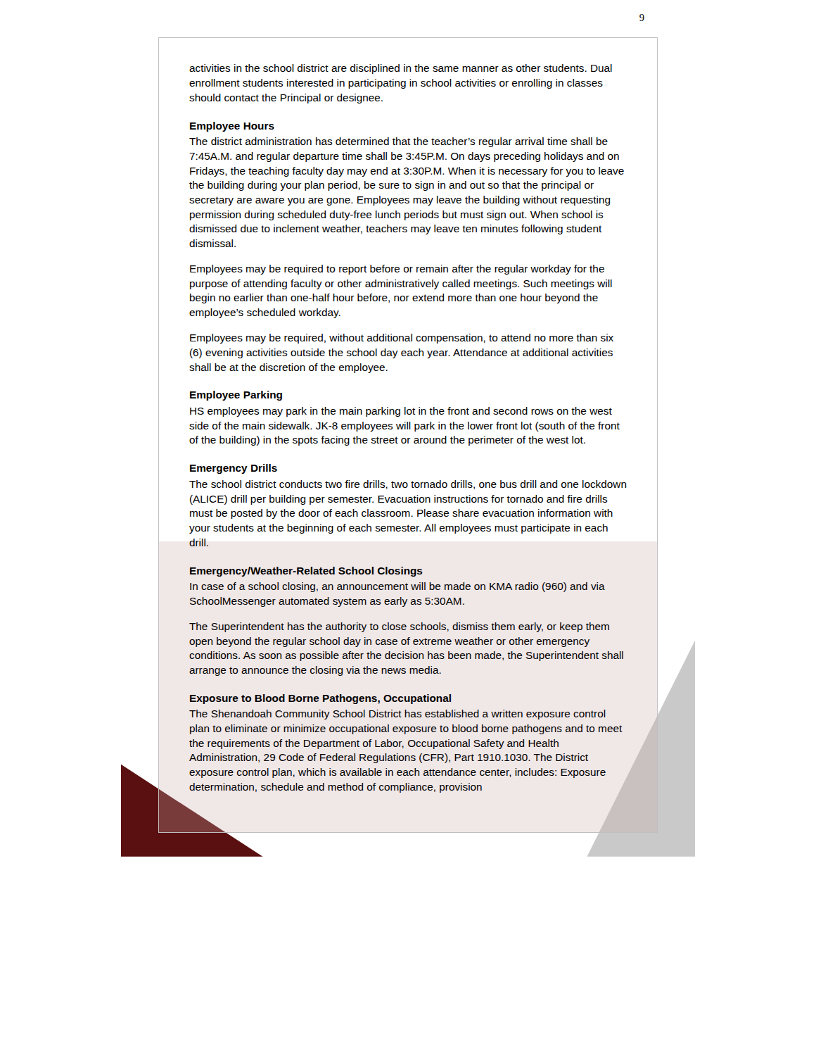9
activities in the school district are disciplined in the same manner as other students. Dual enrollment students interested in participating in school activities or enrolling in classes should contact the Principal or designee.
Employee Hours
The district administration has determined that the teacher’s regular arrival time shall be 7:45A.M. and regular departure time shall be 3:45P.M. On days preceding holidays and on Fridays, the teaching faculty day may end at 3:30P.M. When it is necessary for you to leave the building during your plan period, be sure to sign in and out so that the principal or secretary are aware you are gone. Employees may leave the building without requesting permission during scheduled duty-free lunch periods but must sign out. When school is dismissed due to inclement weather, teachers may leave ten minutes following student dismissal.
Employees may be required to report before or remain after the regular workday for the purpose of attending faculty or other administratively called meetings. Such meetings will begin no earlier than one-half hour before, nor extend more than one hour beyond the employee’s scheduled workday.
Employees may be required, without additional compensation, to attend no more than six (6) evening activities outside the school day each year. Attendance at additional activities shall be at the discretion of the employee.
Employee Parking
HS employees may park in the main parking lot in the front and second rows on the west side of the main sidewalk. JK-8 employees will park in the lower front lot (south of the front of the building) in the spots facing the street or around the perimeter of the west lot.
Emergency Drills
The school district conducts two fire drills, two tornado drills, one bus drill and one lockdown (ALICE) drill per building per semester. Evacuation instructions for tornado and fire drills must be posted by the door of each classroom. Please share evacuation information with your students at the beginning of each semester. All employees must participate in each drill.
Emergency/Weather-Related School Closings
In case of a school closing, an announcement will be made on KMA radio (960) and via SchoolMessenger automated system as early as 5:30AM.
The Superintendent has the authority to close schools, dismiss them early, or keep them open beyond the regular school day in case of extreme weather or other emergency conditions. As soon as possible after the decision has been made, the Superintendent shall arrange to announce the closing via the news media.
Exposure to Blood Borne Pathogens, Occupational
The Shenandoah Community School District has established a written exposure control plan to eliminate or minimize occupational exposure to blood borne pathogens and to meet the requirements of the Department of Labor, Occupational Safety and Health Administration, 29 Code of Federal Regulations (CFR), Part 1910.1030. The District exposure control plan, which is available in each attendance center, includes: Exposure determination, schedule and method of compliance, provision